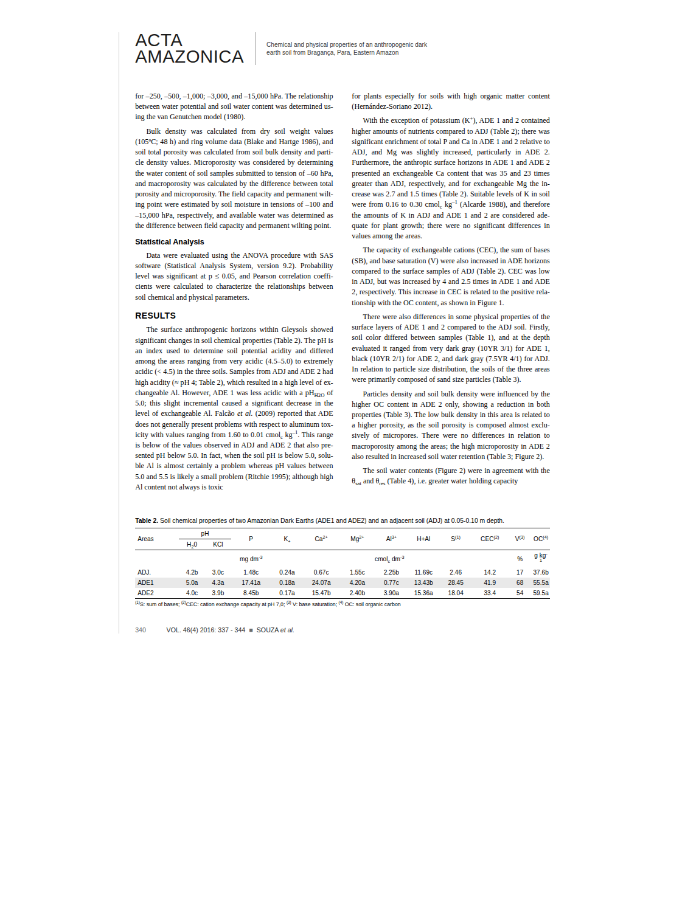ACTA AMAZONICA
Chemical and physical properties of an anthropogenic dark
earth soil from Bragança, Para, Eastern Amazon
for –250, –500, –1,000; –3,000, and –15,000 hPa. The relationship between water potential and soil water content was determined using the van Genutchen model (1980).
Bulk density was calculated from dry soil weight values (105ºC; 48 h) and ring volume data (Blake and Hartge 1986), and soil total porosity was calculated from soil bulk density and particle density values. Microporosity was considered by determining the water content of soil samples submitted to tension of –60 hPa, and macroporosity was calculated by the difference between total porosity and microporosity. The field capacity and permanent wilting point were estimated by soil moisture in tensions of –100 and –15,000 hPa, respectively, and available water was determined as the difference between field capacity and permanent wilting point.
Statistical Analysis
Data were evaluated using the ANOVA procedure with SAS software (Statistical Analysis System, version 9.2). Probability level was significant at p ≤ 0.05, and Pearson correlation coefficients were calculated to characterize the relationships between soil chemical and physical parameters.
Results
The surface anthropogenic horizons within Gleysols showed significant changes in soil chemical properties (Table 2). The pH is an index used to determine soil potential acidity and differed among the areas ranging from very acidic (4.5–5.0) to extremely acidic (< 4.5) in the three soils. Samples from ADJ and ADE 2 had high acidity (≈ pH 4; Table 2), which resulted in a high level of exchangeable Al. However, ADE 1 was less acidic with a pHH2O of 5.0; this slight incremental caused a significant decrease in the level of exchangeable Al. Falcão et al. (2009) reported that ADE does not generally present problems with respect to aluminum toxicity with values ranging from 1.60 to 0.01 cmolc kg–1. This range is below of the values observed in ADJ and ADE 2 that also presented pH below 5.0. In fact, when the soil pH is below 5.0, soluble Al is almost certainly a problem whereas pH values between 5.0 and 5.5 is likely a small problem (Ritchie 1995); although high Al content not always is toxic
for plants especially for soils with high organic matter content (Hernández-Soriano 2012).
With the exception of potassium (K+), ADE 1 and 2 contained higher amounts of nutrients compared to ADJ (Table 2); there was significant enrichment of total P and Ca in ADE 1 and 2 relative to ADJ, and Mg was slightly increased, particularly in ADE 2. Furthermore, the anthropic surface horizons in ADE 1 and ADE 2 presented an exchangeable Ca content that was 35 and 23 times greater than ADJ, respectively, and for exchangeable Mg the increase was 2.7 and 1.5 times (Table 2). Suitable levels of K in soil were from 0.16 to 0.30 cmolc kg–1 (Alcarde 1988), and therefore the amounts of K in ADJ and ADE 1 and 2 are considered adequate for plant growth; there were no significant differences in values among the areas.
The capacity of exchangeable cations (CEC), the sum of bases (SB), and base saturation (V) were also increased in ADE horizons compared to the surface samples of ADJ (Table 2). CEC was low in ADJ, but was increased by 4 and 2.5 times in ADE 1 and ADE 2, respectively. This increase in CEC is related to the positive relationship with the OC content, as shown in Figure 1.
There were also differences in some physical properties of the surface layers of ADE 1 and 2 compared to the ADJ soil. Firstly, soil color differed between samples (Table 1), and at the depth evaluated it ranged from very dark gray (10YR 3/1) for ADE 1, black (10YR 2/1) for ADE 2, and dark gray (7.5YR 4/1) for ADJ. In relation to particle size distribution, the soils of the three areas were primarily composed of sand size particles (Table 3).
Particles density and soil bulk density were influenced by the higher OC content in ADE 2 only, showing a reduction in both properties (Table 3). The low bulk density in this area is related to a higher porosity, as the soil porosity is composed almost exclusively of micropores. There were no differences in relation to macroporosity among the areas; the high microporosity in ADE 2 also resulted in increased soil water retention (Table 3; Figure 2).
The soil water contents (Figure 2) were in agreement with the θsat and θres (Table 4), i.e. greater water holding capacity
Table 2. Soil chemical properties of two Amazonian Dark Earths (ADE1 and ADE2) and an adjacent soil (ADJ) at 0.05-0.10 m depth.
| Areas | pH | P | K + | Ca 2+ | Mg 2+ | Al 3+ | H+Al | S (1) | CEC (2) | V (3) | OC (4) |
| --- | --- | --- | --- | --- | --- | --- | --- | --- | --- | --- | --- |
| H 2 0 | KCl |
| | | | mg dm -3 | cmol c dm -3 | % | g kg -1 |
| ADJ. | 4.2b | 3.0c | 1.48c | 0.24a | 0.67c | 1.55c | 2.25b | 11.69c | 2.46 | 14.2 | 17 | 37.6b |
| ADE1 | 5.0a | 4.3a | 17.41a | 0.18a | 24.07a | 4.20a | 0.77c | 13.43b | 28.45 | 41.9 | 68 | 55.5a |
| ADE2 | 4.0c | 3.9b | 8.45b | 0.17a | 15.47b | 2.40b | 3.90a | 15.36a | 18.04 | 33.4 | 54 | 59.5a |
(1)S: sum of bases; (2)CEC: cation exchange capacity at pH 7,0; (3) V: base saturation; (4) OC: soil organic carbon
340 VOL. 46(4) 2016: 337 - 344 ■ SOUZA et al.